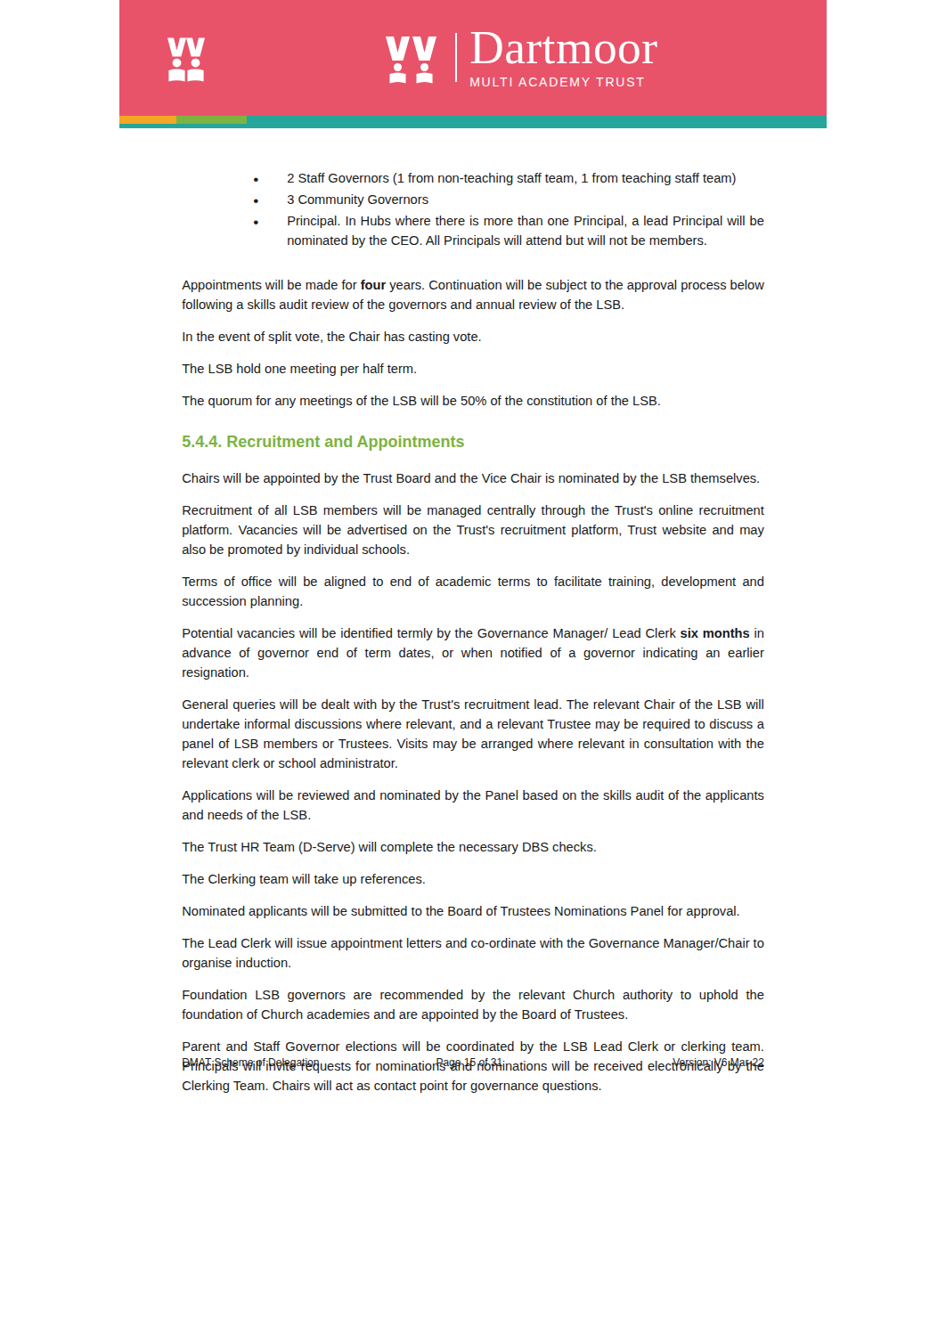Dartmoor
MULTI ACADEMY TRUST
2 Staff Governors (1 from non-teaching staff team, 1 from teaching staff team)
3 Community Governors
Principal. In Hubs where there is more than one Principal, a lead Principal will be nominated by the CEO. All Principals will attend but will not be members.
Appointments will be made for four years. Continuation will be subject to the approval process below following a skills audit review of the governors and annual review of the LSB.
In the event of split vote, the Chair has casting vote.
The LSB hold one meeting per half term.
The quorum for any meetings of the LSB will be 50% of the constitution of the LSB.
5.4.4. Recruitment and Appointments
Chairs will be appointed by the Trust Board and the Vice Chair is nominated by the LSB themselves.
Recruitment of all LSB members will be managed centrally through the Trust's online recruitment platform. Vacancies will be advertised on the Trust's recruitment platform, Trust website and may also be promoted by individual schools.
Terms of office will be aligned to end of academic terms to facilitate training, development and succession planning.
Potential vacancies will be identified termly by the Governance Manager/ Lead Clerk six months in advance of governor end of term dates, or when notified of a governor indicating an earlier resignation.
General queries will be dealt with by the Trust's recruitment lead. The relevant Chair of the LSB will undertake informal discussions where relevant, and a relevant Trustee may be required to discuss a panel of LSB members or Trustees. Visits may be arranged where relevant in consultation with the relevant clerk or school administrator.
Applications will be reviewed and nominated by the Panel based on the skills audit of the applicants and needs of the LSB.
The Trust HR Team (D-Serve) will complete the necessary DBS checks.
The Clerking team will take up references.
Nominated applicants will be submitted to the Board of Trustees Nominations Panel for approval.
The Lead Clerk will issue appointment letters and co-ordinate with the Governance Manager/Chair to organise induction.
Foundation LSB governors are recommended by the relevant Church authority to uphold the foundation of Church academies and are appointed by the Board of Trustees.
Parent and Staff Governor elections will be coordinated by the LSB Lead Clerk or clerking team. Principals will invite requests for nominations and nominations will be received electronically by the Clerking Team. Chairs will act as contact point for governance questions.
DMAT Scheme of Delegation
Page 15 of 31
Version: V6 Mar-22